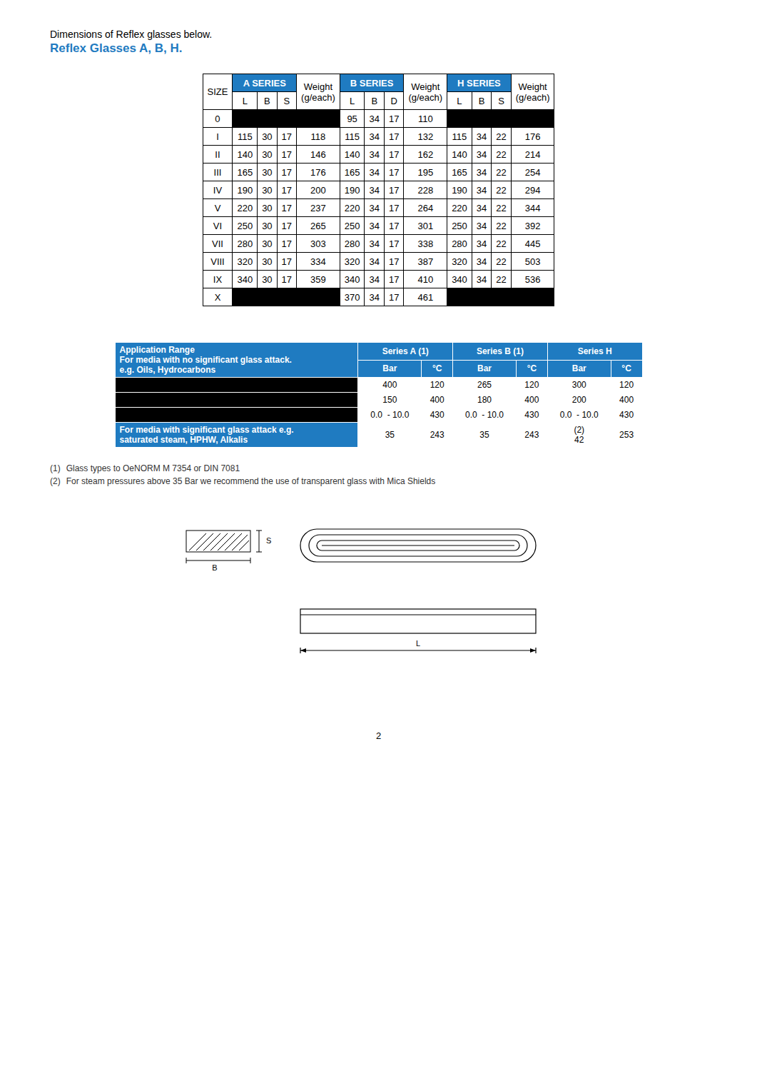Dimensions of Reflex glasses below.
Reflex Glasses A, B, H.
| SIZE | A SERIES | Weight (g/each) | B SERIES | Weight (g/each) | H SERIES | Weight (g/each) |
| --- | --- | --- | --- | --- | --- | --- |
| L | B | S | L | B | D | L | B | S |
| 0 | | | | | 95 | 34 | 17 | 110 | | | | |
| I | 115 | 30 | 17 | 118 | 115 | 34 | 17 | 132 | 115 | 34 | 22 | 176 |
| II | 140 | 30 | 17 | 146 | 140 | 34 | 17 | 162 | 140 | 34 | 22 | 214 |
| III | 165 | 30 | 17 | 176 | 165 | 34 | 17 | 195 | 165 | 34 | 22 | 254 |
| IV | 190 | 30 | 17 | 200 | 190 | 34 | 17 | 228 | 190 | 34 | 22 | 294 |
| V | 220 | 30 | 17 | 237 | 220 | 34 | 17 | 264 | 220 | 34 | 22 | 344 |
| VI | 250 | 30 | 17 | 265 | 250 | 34 | 17 | 301 | 250 | 34 | 22 | 392 |
| VII | 280 | 30 | 17 | 303 | 280 | 34 | 17 | 338 | 280 | 34 | 22 | 445 |
| VIII | 320 | 30 | 17 | 334 | 320 | 34 | 17 | 387 | 320 | 34 | 22 | 503 |
| IX | 340 | 30 | 17 | 359 | 340 | 34 | 17 | 410 | 340 | 34 | 22 | 536 |
| X | | | | | 370 | 34 | 17 | 461 | | | | |
| Application Range For media with no significant glass attack. e.g. Oils, Hydrocarbons | Series A (1) | Series B (1) | Series H |
| Bar | °C | Bar | °C | Bar | °C |
| | 400 | 120 | 265 | 120 | 300 | 120 |
| | 150 | 400 | 180 | 400 | 200 | 400 |
| | 0.0 - 10.0 | 430 | 0.0 - 10.0 | 430 | 0.0 - 10.0 | 430 |
| For media with significant glass attack e.g. saturated steam, HPHW, Alkalis | 35 | 243 | 35 | 243 | (2) 42 | 253 |
| (1) | Glass types to OeNORM M 7354 or DIN 7081 |
| (2) | For steam pressures above 35 Bar we recommend the use of transparent glass with Mica Shields |
B S L
2